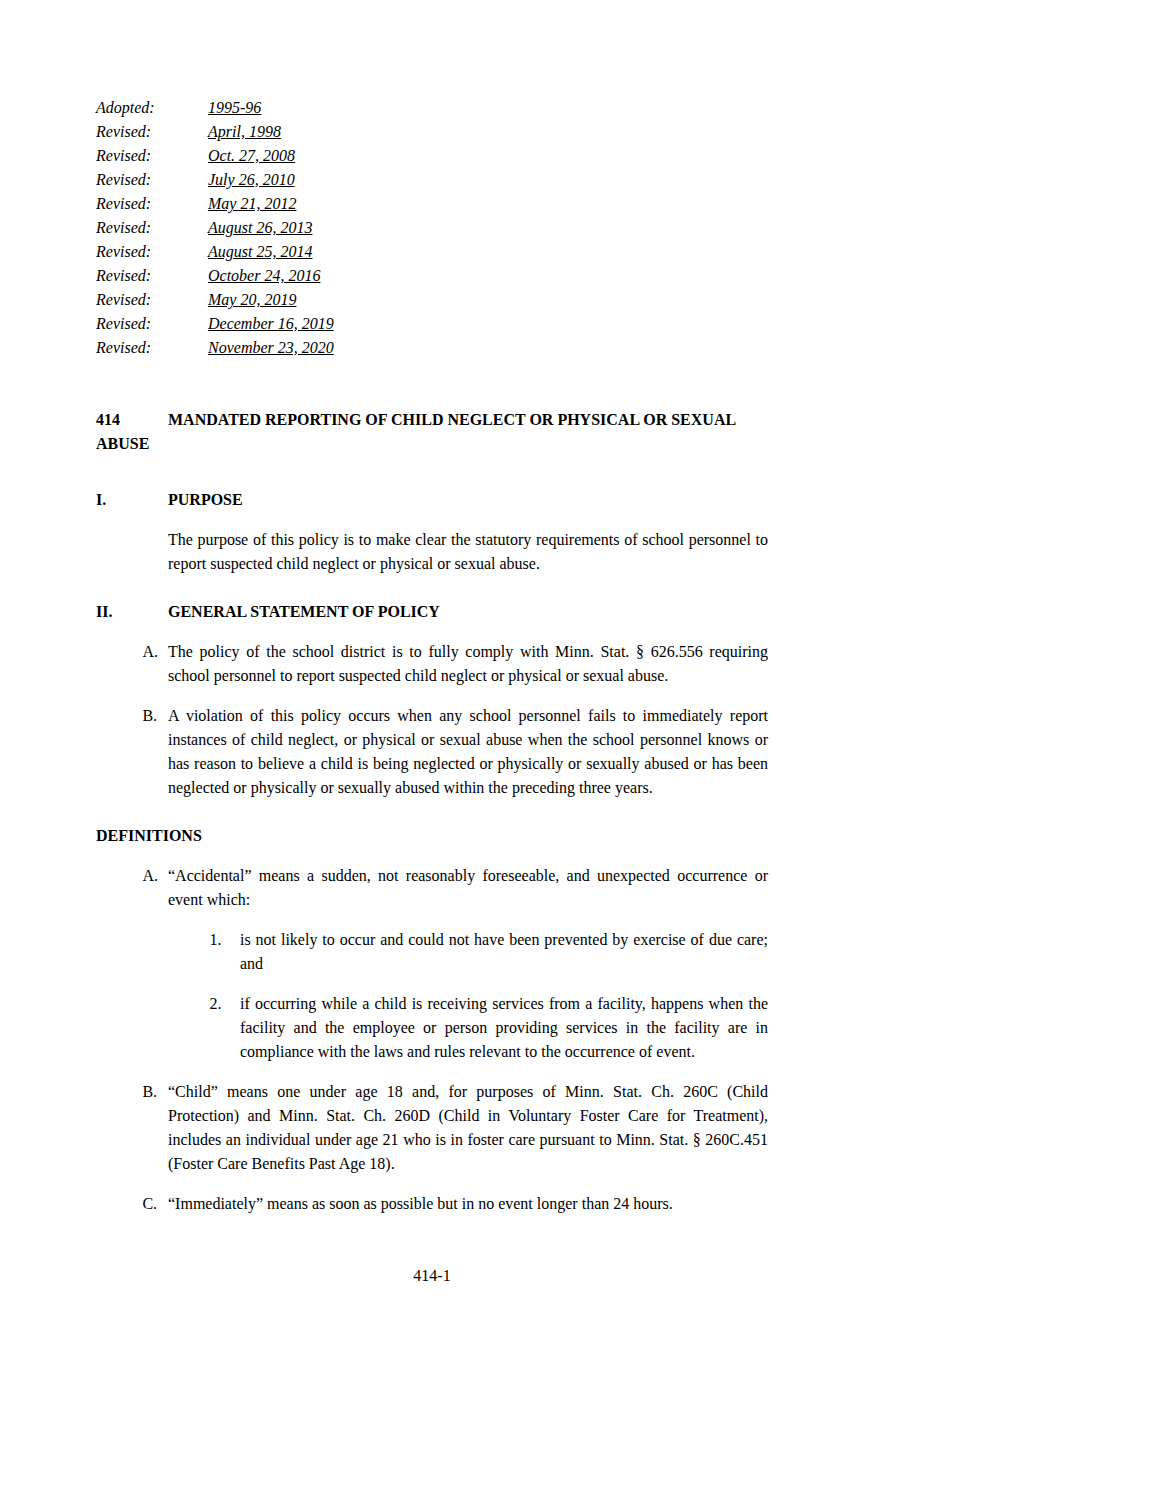Adopted: 1995-96
Revised: April, 1998
Revised: Oct. 27, 2008
Revised: July 26, 2010
Revised: May 21, 2012
Revised: August 26, 2013
Revised: August 25, 2014
Revised: October 24, 2016
Revised: May 20, 2019
Revised: December 16, 2019
Revised: November 23, 2020
414 MANDATED REPORTING OF CHILD NEGLECT OR PHYSICAL OR SEXUAL ABUSE
I. PURPOSE
The purpose of this policy is to make clear the statutory requirements of school personnel to report suspected child neglect or physical or sexual abuse.
II. GENERAL STATEMENT OF POLICY
A. The policy of the school district is to fully comply with Minn. Stat. § 626.556 requiring school personnel to report suspected child neglect or physical or sexual abuse.
B. A violation of this policy occurs when any school personnel fails to immediately report instances of child neglect, or physical or sexual abuse when the school personnel knows or has reason to believe a child is being neglected or physically or sexually abused or has been neglected or physically or sexually abused within the preceding three years.
DEFINITIONS
A.“Accidental” means a sudden, not reasonably foreseeable, and unexpected occurrence or event which:
1. is not likely to occur and could not have been prevented by exercise of due care; and
2. if occurring while a child is receiving services from a facility, happens when the facility and the employee or person providing services in the facility are in compliance with the laws and rules relevant to the occurrence of event.
B.“Child” means one under age 18 and, for purposes of Minn. Stat. Ch. 260C (Child Protection) and Minn. Stat. Ch. 260D (Child in Voluntary Foster Care for Treatment), includes an individual under age 21 who is in foster care pursuant to Minn. Stat. § 260C.451 (Foster Care Benefits Past Age 18).
C.“Immediately” means as soon as possible but in no event longer than 24 hours.
414-1